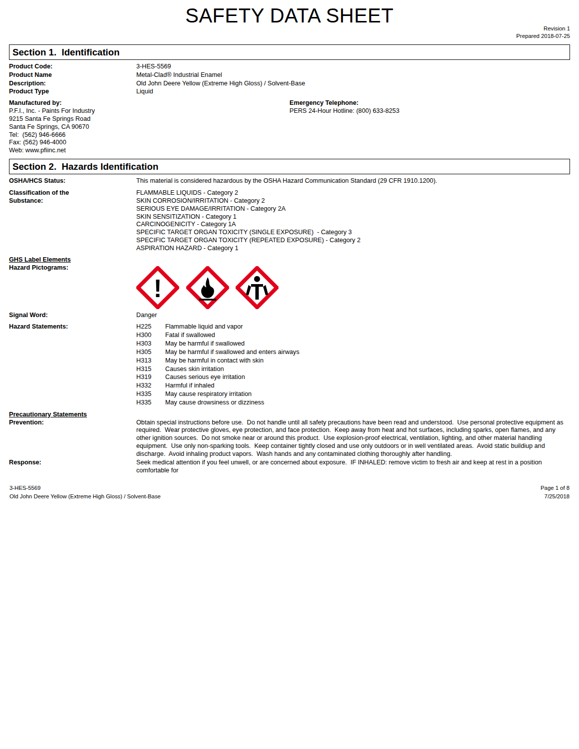SAFETY DATA SHEET
Revision 1
Prepared 2018-07-25
Section 1. Identification
| Product Code: | 3-HES-5569 |
| Product Name | Metal-Clad® Industrial Enamel |
| Description: | Old John Deere Yellow (Extreme High Gloss) / Solvent-Base |
| Product Type | Liquid |
| Manufactured by: P.F.I., Inc. - Paints For Industry 9215 Santa Fe Springs Road Santa Fe Springs, CA 90670 Tel: (562) 946-6666 Fax: (562) 946-4000 Web: www.pfiinc.net | Emergency Telephone: PERS 24-Hour Hotline: (800) 633-8253 |
Section 2. Hazards Identification
| OSHA/HCS Status: | This material is considered hazardous by the OSHA Hazard Communication Standard (29 CFR 1910.1200). |
| Classification of the Substance: | FLAMMABLE LIQUIDS - Category 2 SKIN CORROSION/IRRITATION - Category 2 SERIOUS EYE DAMAGE/IRRITATION - Category 2A SKIN SENSITIZATION - Category 1 CARCINOGENICITY - Category 1A SPECIFIC TARGET ORGAN TOXICITY (SINGLE EXPOSURE) - Category 3 SPECIFIC TARGET ORGAN TOXICITY (REPEATED EXPOSURE) - Category 2 ASPIRATION HAZARD - Category 1 |
GHS Label Elements
| Hazard Pictograms: | |
| Signal Word: | Danger |
| Hazard Statements: | / H225 / Flammable liquid and vapor / / H300 / Fatal if swallowed / / H303 / May be harmful if swallowed / / H305 / May be harmful if swallowed and enters airways / / H313 / May be harmful in contact with skin / / H315 / Causes skin irritation / / H319 / Causes serious eye irritation / / H332 / Harmful if inhaled / / H335 / May cause respiratory irritation / / H335 / May cause drowsiness or dizziness / |
Precautionary Statements
| Prevention: | Obtain special instructions before use. Do not handle until all safety precautions have been read and understood. Use personal protective equipment as required. Wear protective gloves, eye protection, and face protection. Keep away from heat and hot surfaces, including sparks, open flames, and any other ignition sources. Do not smoke near or around this product. Use explosion-proof electrical, ventilation, lighting, and other material handling equipment. Use only non-sparking tools. Keep container tightly closed and use only outdoors or in well ventilated areas. Avoid static buildiup and discharge. Avoid inhaling product vapors. Wash hands and any contaminated clothing thoroughly after handling. |
| Response: | Seek medical attention if you feel unwell, or are concerned about exposure. IF INHALED: remove victim to fresh air and keep at rest in a position comfortable for |
| 3-HES-5569 | Page 1 of 8 |
| Old John Deere Yellow (Extreme High Gloss) / Solvent-Base | 7/25/2018 |